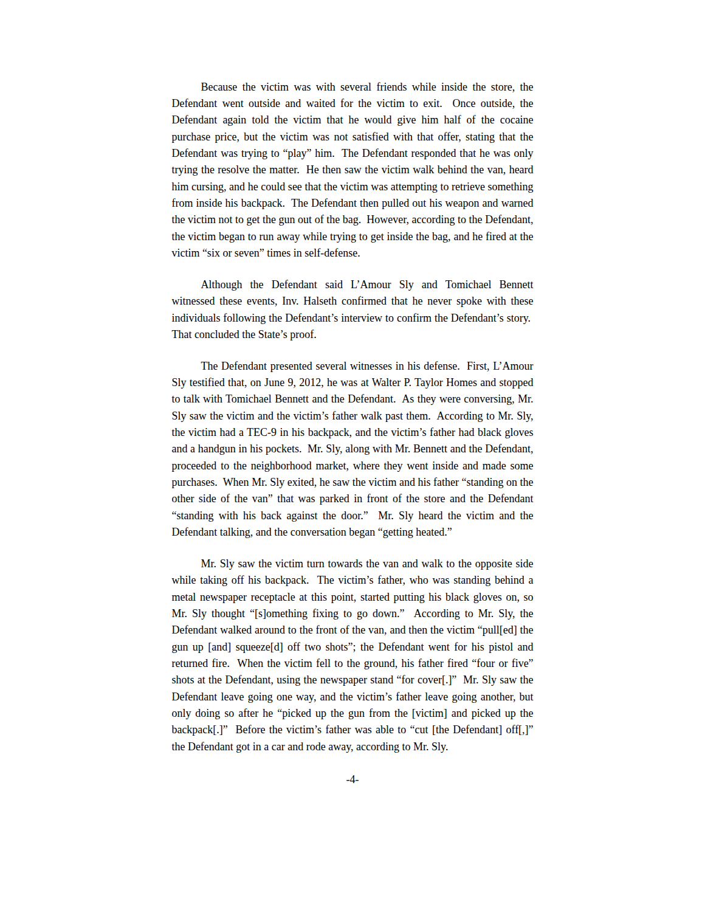Because the victim was with several friends while inside the store, the Defendant went outside and waited for the victim to exit. Once outside, the Defendant again told the victim that he would give him half of the cocaine purchase price, but the victim was not satisfied with that offer, stating that the Defendant was trying to “play” him. The Defendant responded that he was only trying the resolve the matter. He then saw the victim walk behind the van, heard him cursing, and he could see that the victim was attempting to retrieve something from inside his backpack. The Defendant then pulled out his weapon and warned the victim not to get the gun out of the bag. However, according to the Defendant, the victim began to run away while trying to get inside the bag, and he fired at the victim “six or seven” times in self-defense.
Although the Defendant said L’Amour Sly and Tomichael Bennett witnessed these events, Inv. Halseth confirmed that he never spoke with these individuals following the Defendant’s interview to confirm the Defendant’s story. That concluded the State’s proof.
The Defendant presented several witnesses in his defense. First, L’Amour Sly testified that, on June 9, 2012, he was at Walter P. Taylor Homes and stopped to talk with Tomichael Bennett and the Defendant. As they were conversing, Mr. Sly saw the victim and the victim’s father walk past them. According to Mr. Sly, the victim had a TEC-9 in his backpack, and the victim’s father had black gloves and a handgun in his pockets. Mr. Sly, along with Mr. Bennett and the Defendant, proceeded to the neighborhood market, where they went inside and made some purchases. When Mr. Sly exited, he saw the victim and his father “standing on the other side of the van” that was parked in front of the store and the Defendant “standing with his back against the door.” Mr. Sly heard the victim and the Defendant talking, and the conversation began “getting heated.”
Mr. Sly saw the victim turn towards the van and walk to the opposite side while taking off his backpack. The victim’s father, who was standing behind a metal newspaper receptacle at this point, started putting his black gloves on, so Mr. Sly thought “[s]omething fixing to go down.” According to Mr. Sly, the Defendant walked around to the front of the van, and then the victim “pull[ed] the gun up [and] squeeze[d] off two shots”; the Defendant went for his pistol and returned fire. When the victim fell to the ground, his father fired “four or five” shots at the Defendant, using the newspaper stand “for cover[.]” Mr. Sly saw the Defendant leave going one way, and the victim’s father leave going another, but only doing so after he “picked up the gun from the [victim] and picked up the backpack[.]” Before the victim’s father was able to “cut [the Defendant] off[,]” the Defendant got in a car and rode away, according to Mr. Sly.
-4-